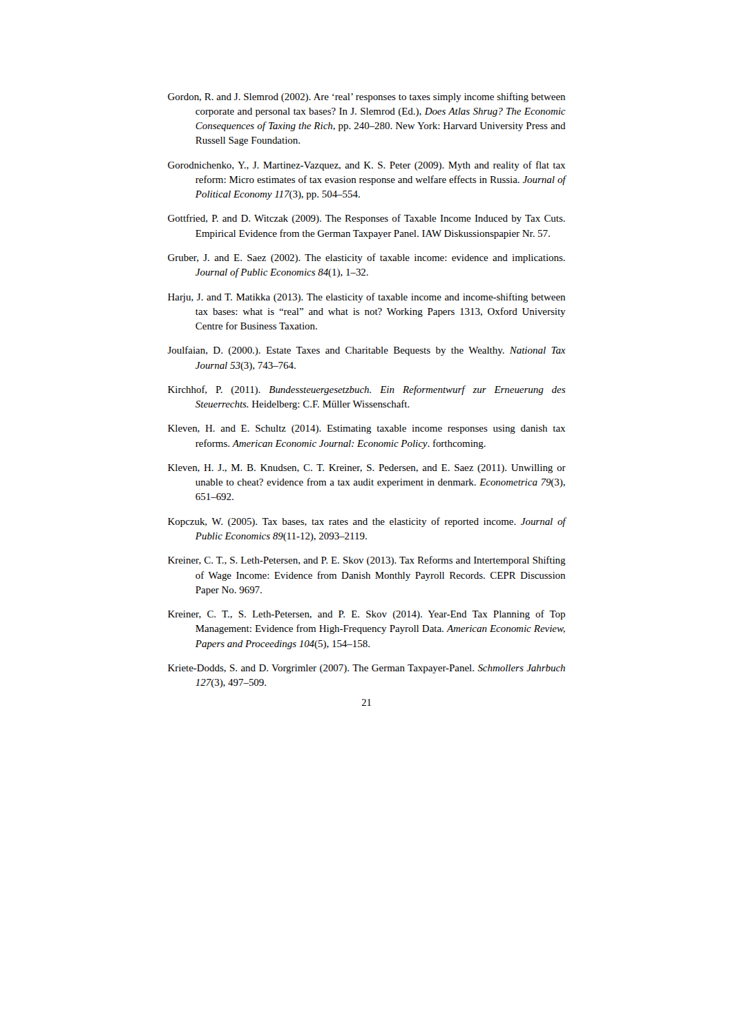Gordon, R. and J. Slemrod (2002). Are ‘real’ responses to taxes simply income shifting between corporate and personal tax bases? In J. Slemrod (Ed.), Does Atlas Shrug? The Economic Consequences of Taxing the Rich, pp. 240–280. New York: Harvard University Press and Russell Sage Foundation.
Gorodnichenko, Y., J. Martinez-Vazquez, and K. S. Peter (2009). Myth and reality of flat tax reform: Micro estimates of tax evasion response and welfare effects in Russia. Journal of Political Economy 117(3), pp. 504–554.
Gottfried, P. and D. Witczak (2009). The Responses of Taxable Income Induced by Tax Cuts. Empirical Evidence from the German Taxpayer Panel. IAW Diskussionspapier Nr. 57.
Gruber, J. and E. Saez (2002). The elasticity of taxable income: evidence and implications. Journal of Public Economics 84(1), 1–32.
Harju, J. and T. Matikka (2013). The elasticity of taxable income and income-shifting between tax bases: what is “real” and what is not? Working Papers 1313, Oxford University Centre for Business Taxation.
Joulfaian, D. (2000.). Estate Taxes and Charitable Bequests by the Wealthy. National Tax Journal 53(3), 743–764.
Kirchhof, P. (2011). Bundessteuergesetzbuch. Ein Reformentwurf zur Erneuerung des Steuerrechts. Heidelberg: C.F. Müller Wissenschaft.
Kleven, H. and E. Schultz (2014). Estimating taxable income responses using danish tax reforms. American Economic Journal: Economic Policy. forthcoming.
Kleven, H. J., M. B. Knudsen, C. T. Kreiner, S. Pedersen, and E. Saez (2011). Unwilling or unable to cheat? evidence from a tax audit experiment in denmark. Econometrica 79(3), 651–692.
Kopczuk, W. (2005). Tax bases, tax rates and the elasticity of reported income. Journal of Public Economics 89(11-12), 2093–2119.
Kreiner, C. T., S. Leth-Petersen, and P. E. Skov (2013). Tax Reforms and Intertemporal Shifting of Wage Income: Evidence from Danish Monthly Payroll Records. CEPR Discussion Paper No. 9697.
Kreiner, C. T., S. Leth-Petersen, and P. E. Skov (2014). Year-End Tax Planning of Top Management: Evidence from High-Frequency Payroll Data. American Economic Review, Papers and Proceedings 104(5), 154–158.
Kriete-Dodds, S. and D. Vorgrimler (2007). The German Taxpayer-Panel. Schmollers Jahrbuch 127(3), 497–509.
21